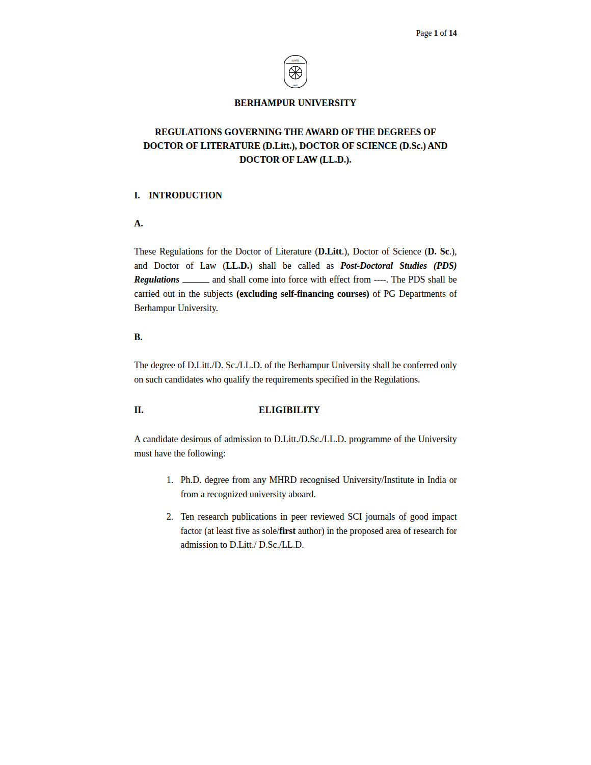Page 1 of 14
BERHAMPUR UNIVERSITY
REGULATIONS GOVERNING THE AWARD OF THE DEGREES OF DOCTOR OF LITERATURE (D.Litt.), DOCTOR OF SCIENCE (D.Sc.) AND DOCTOR OF LAW (LL.D.).
I. INTRODUCTION
A.
These Regulations for the Doctor of Literature (D.Litt.), Doctor of Science (D. Sc.), and Doctor of Law (LL.D.) shall be called as Post-Doctoral Studies (PDS) Regulations and shall come into force with effect from ----. The PDS shall be carried out in the subjects (excluding self-financing courses) of PG Departments of Berhampur University.
B.
The degree of D.Litt./D. Sc./LL.D. of the Berhampur University shall be conferred only on such candidates who qualify the requirements specified in the Regulations.
II. ELIGIBILITY
A candidate desirous of admission to D.Litt./D.Sc./LL.D. programme of the University must have the following:
Ph.D. degree from any MHRD recognised University/Institute in India or from a recognized university aboard.
Ten research publications in peer reviewed SCI journals of good impact factor (at least five as sole/first author) in the proposed area of research for admission to D.Litt./ D.Sc./LL.D.